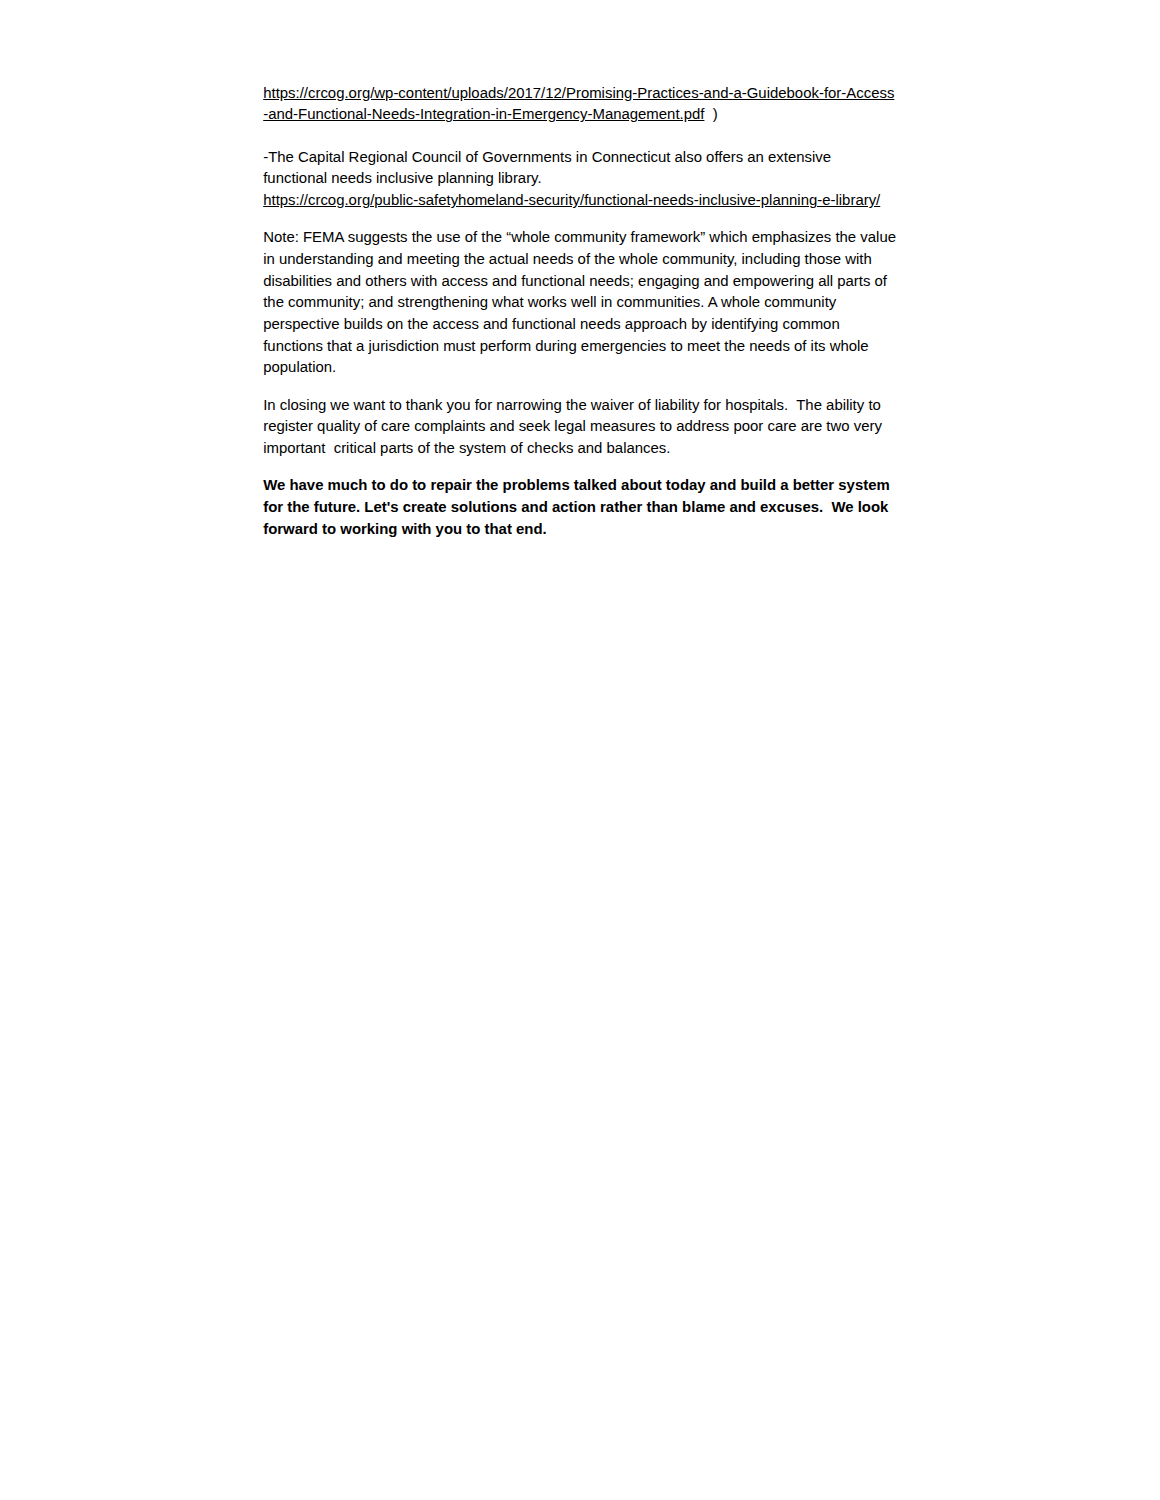https://crcog.org/wp-content/uploads/2017/12/Promising-Practices-and-a-Guidebook-for-Access-and-Functional-Needs-Integration-in-Emergency-Management.pdf )
-The Capital Regional Council of Governments in Connecticut also offers an extensive functional needs inclusive planning library.
https://crcog.org/public-safetyhomeland-security/functional-needs-inclusive-planning-e-library/
Note: FEMA suggests the use of the “whole community framework” which emphasizes the value in understanding and meeting the actual needs of the whole community, including those with disabilities and others with access and functional needs; engaging and empowering all parts of the community; and strengthening what works well in communities. A whole community perspective builds on the access and functional needs approach by identifying common functions that a jurisdiction must perform during emergencies to meet the needs of its whole population.
In closing we want to thank you for narrowing the waiver of liability for hospitals. The ability to register quality of care complaints and seek legal measures to address poor care are two very important critical parts of the system of checks and balances.
We have much to do to repair the problems talked about today and build a better system for the future. Let's create solutions and action rather than blame and excuses. We look forward to working with you to that end.